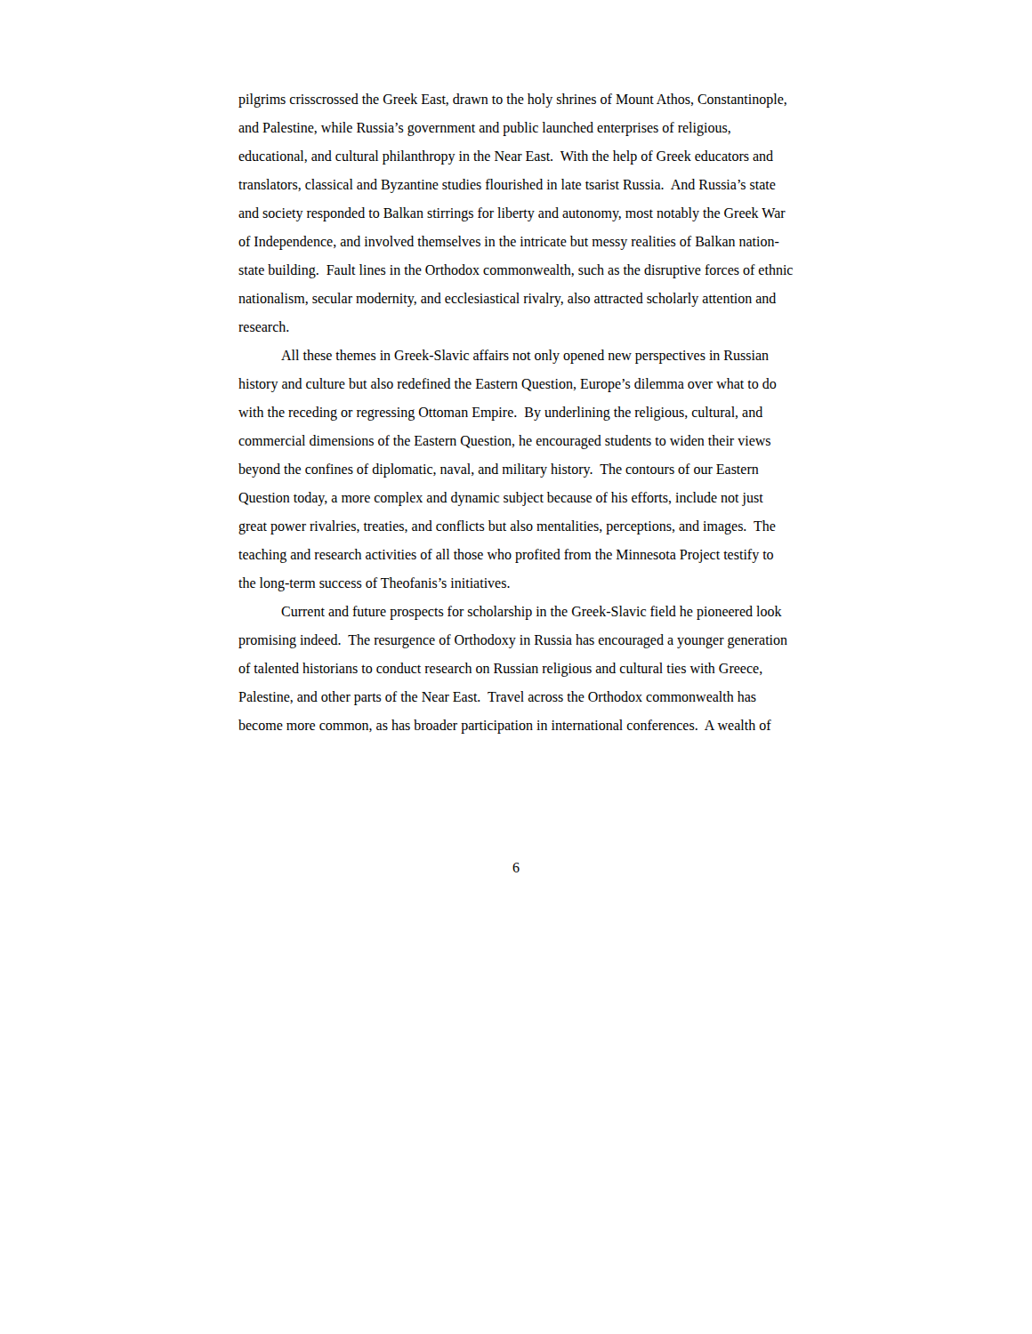pilgrims crisscrossed the Greek East, drawn to the holy shrines of Mount Athos, Constantinople, and Palestine, while Russia’s government and public launched enterprises of religious, educational, and cultural philanthropy in the Near East. With the help of Greek educators and translators, classical and Byzantine studies flourished in late tsarist Russia. And Russia’s state and society responded to Balkan stirrings for liberty and autonomy, most notably the Greek War of Independence, and involved themselves in the intricate but messy realities of Balkan nation-state building. Fault lines in the Orthodox commonwealth, such as the disruptive forces of ethnic nationalism, secular modernity, and ecclesiastical rivalry, also attracted scholarly attention and research.
All these themes in Greek-Slavic affairs not only opened new perspectives in Russian history and culture but also redefined the Eastern Question, Europe’s dilemma over what to do with the receding or regressing Ottoman Empire. By underlining the religious, cultural, and commercial dimensions of the Eastern Question, he encouraged students to widen their views beyond the confines of diplomatic, naval, and military history. The contours of our Eastern Question today, a more complex and dynamic subject because of his efforts, include not just great power rivalries, treaties, and conflicts but also mentalities, perceptions, and images. The teaching and research activities of all those who profited from the Minnesota Project testify to the long-term success of Theofanis’s initiatives.
Current and future prospects for scholarship in the Greek-Slavic field he pioneered look promising indeed. The resurgence of Orthodoxy in Russia has encouraged a younger generation of talented historians to conduct research on Russian religious and cultural ties with Greece, Palestine, and other parts of the Near East. Travel across the Orthodox commonwealth has become more common, as has broader participation in international conferences. A wealth of
6